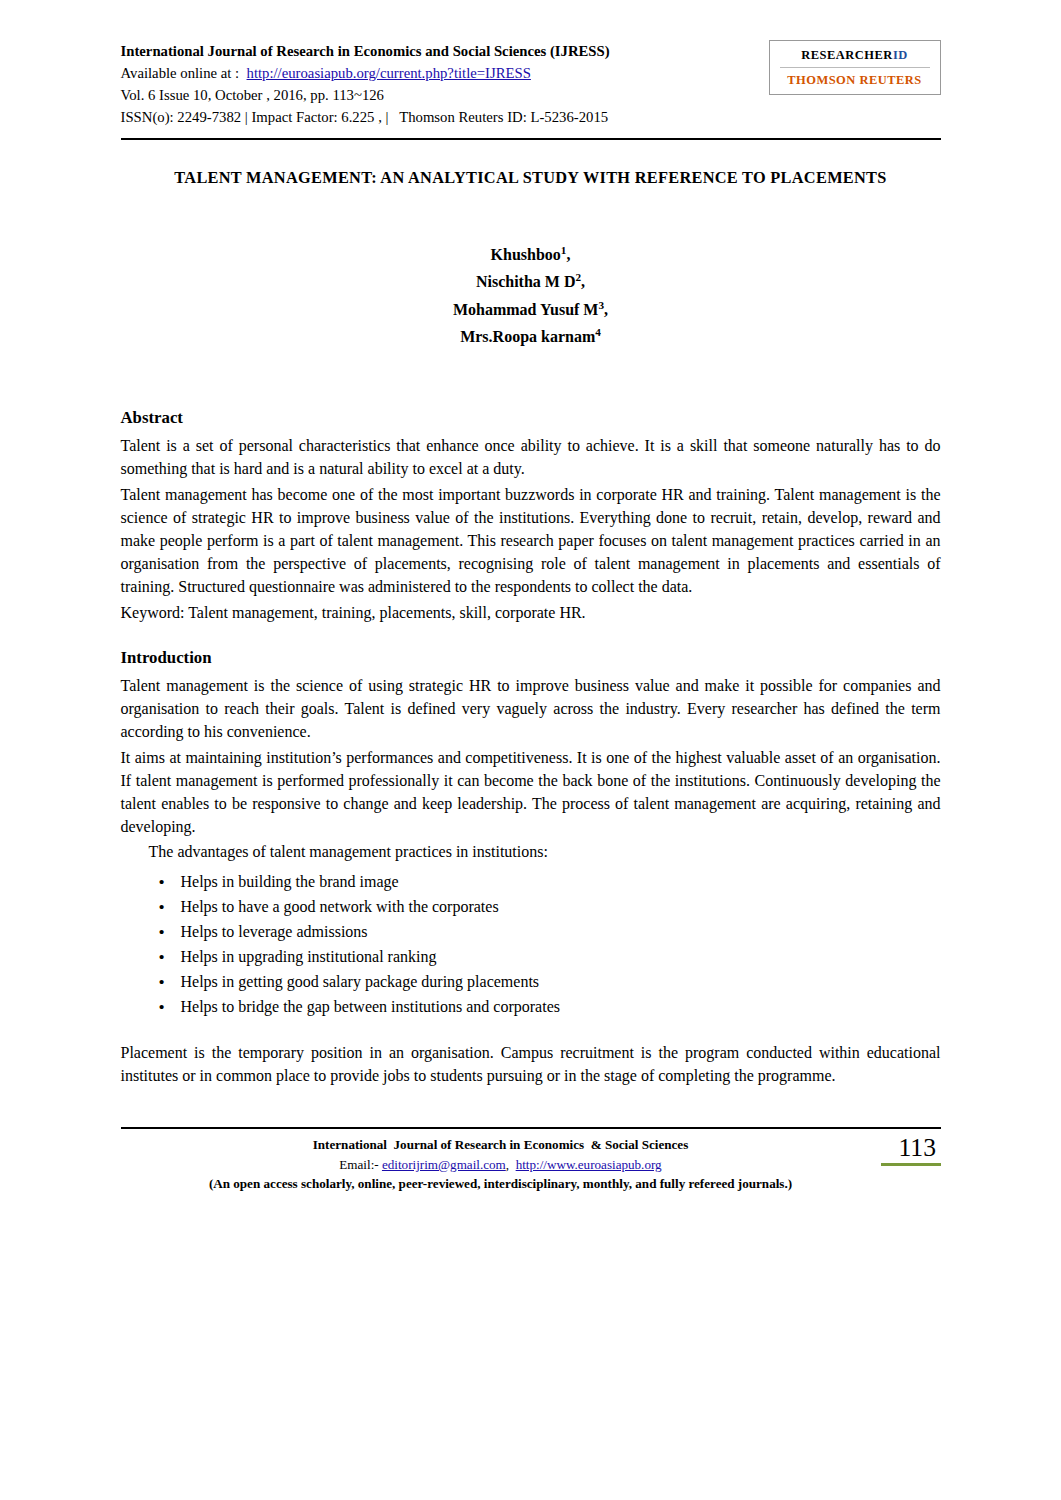International Journal of Research in Economics and Social Sciences (IJRESS)
Available online at : http://euroasiapub.org/current.php?title=IJRESS
Vol. 6 Issue 10, October , 2016, pp. 113~126
ISSN(o): 2249-7382 | Impact Factor: 6.225 , | Thomson Reuters ID: L-5236-2015
RESEARCHERID
THOMSON REUTERS
Talent Management: An Analytical Study with Reference to Placements
Khushboo1,
Nischitha M D2,
Mohammad Yusuf M3,
Mrs.Roopa karnam4
Abstract
Talent is a set of personal characteristics that enhance once ability to achieve. It is a skill that someone naturally has to do something that is hard and is a natural ability to excel at a duty.
Talent management has become one of the most important buzzwords in corporate HR and training. Talent management is the science of strategic HR to improve business value of the institutions. Everything done to recruit, retain, develop, reward and make people perform is a part of talent management. This research paper focuses on talent management practices carried in an organisation from the perspective of placements, recognising role of talent management in placements and essentials of training. Structured questionnaire was administered to the respondents to collect the data.
Keyword: Talent management, training, placements, skill, corporate HR.
Introduction
Talent management is the science of using strategic HR to improve business value and make it possible for companies and organisation to reach their goals. Talent is defined very vaguely across the industry. Every researcher has defined the term according to his convenience.
It aims at maintaining institution’s performances and competitiveness. It is one of the highest valuable asset of an organisation. If talent management is performed professionally it can become the back bone of the institutions. Continuously developing the talent enables to be responsive to change and keep leadership. The process of talent management are acquiring, retaining and developing.
The advantages of talent management practices in institutions:
Helps in building the brand image
Helps to have a good network with the corporates
Helps to leverage admissions
Helps in upgrading institutional ranking
Helps in getting good salary package during placements
Helps to bridge the gap between institutions and corporates
Placement is the temporary position in an organisation. Campus recruitment is the program conducted within educational institutes or in common place to provide jobs to students pursuing or in the stage of completing the programme.
International Journal of Research in Economics & Social Sciences
Email:- editorijrim@gmail.com, http://www.euroasiapub.org
(An open access scholarly, online, peer-reviewed, interdisciplinary, monthly, and fully refereed journals.)
113